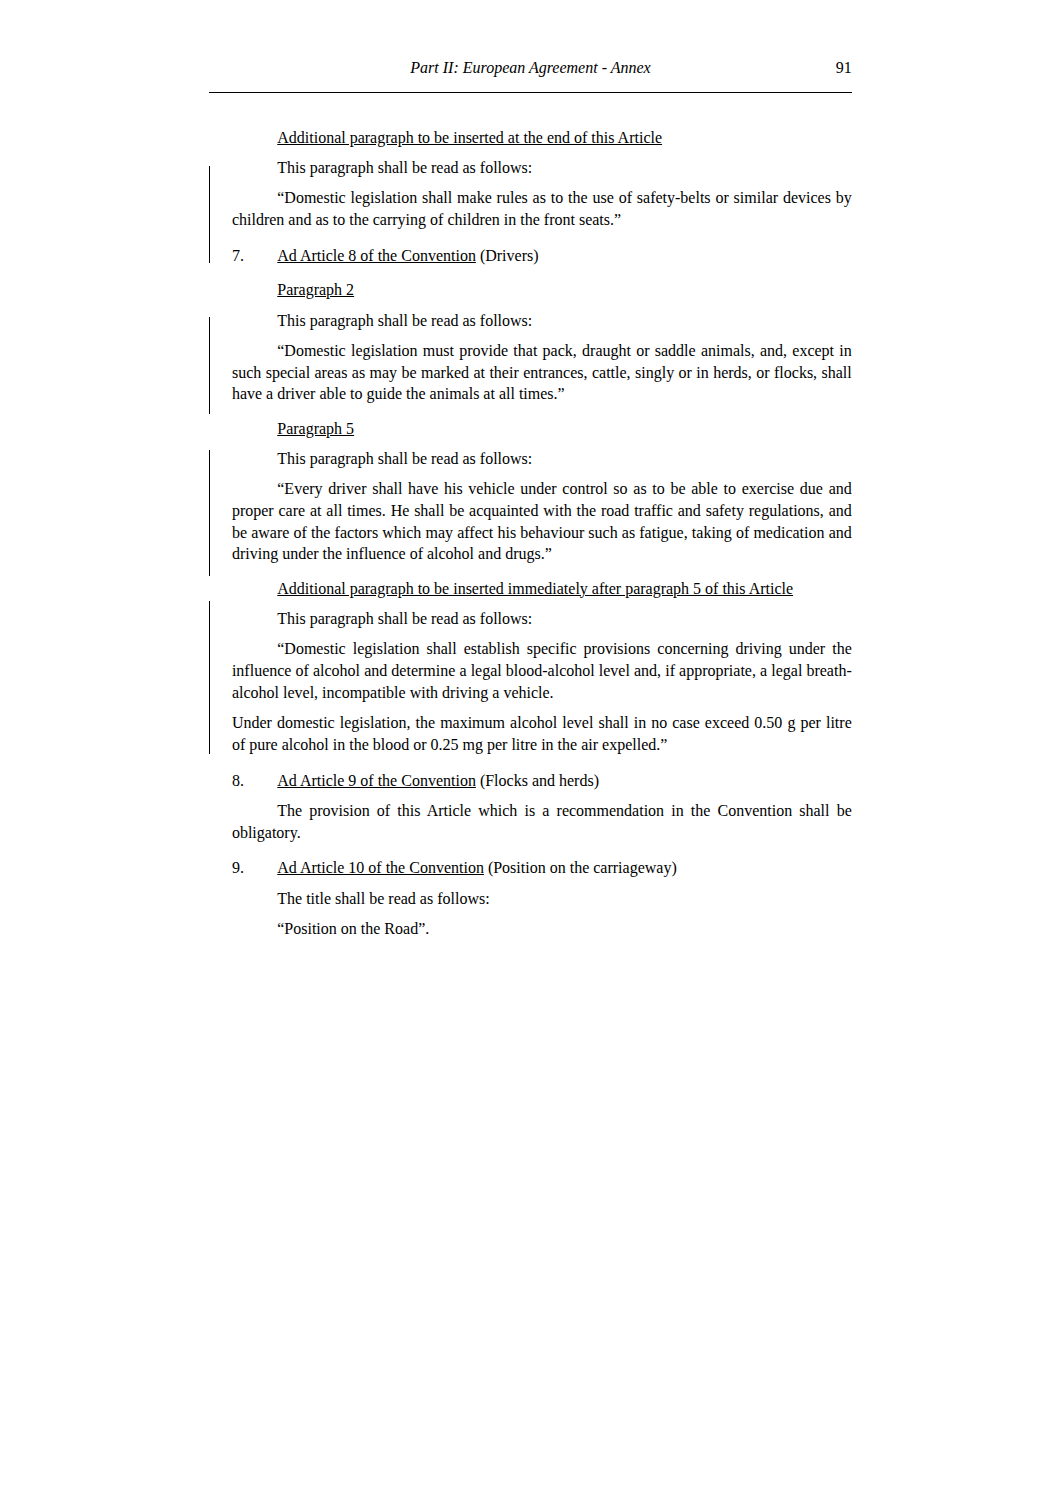Part II: European Agreement - Annex 91
Additional paragraph to be inserted at the end of this Article
This paragraph shall be read as follows:
“Domestic legislation shall make rules as to the use of safety-belts or similar devices by children and as to the carrying of children in the front seats.”
7. Ad Article 8 of the Convention (Drivers)
Paragraph 2
This paragraph shall be read as follows:
“Domestic legislation must provide that pack, draught or saddle animals, and, except in such special areas as may be marked at their entrances, cattle, singly or in herds, or flocks, shall have a driver able to guide the animals at all times.”
Paragraph 5
This paragraph shall be read as follows:
“Every driver shall have his vehicle under control so as to be able to exercise due and proper care at all times. He shall be acquainted with the road traffic and safety regulations, and be aware of the factors which may affect his behaviour such as fatigue, taking of medication and driving under the influence of alcohol and drugs.”
Additional paragraph to be inserted immediately after paragraph 5 of this Article
This paragraph shall be read as follows:
“Domestic legislation shall establish specific provisions concerning driving under the influence of alcohol and determine a legal blood-alcohol level and, if appropriate, a legal breath-alcohol level, incompatible with driving a vehicle.
Under domestic legislation, the maximum alcohol level shall in no case exceed 0.50 g per litre of pure alcohol in the blood or 0.25 mg per litre in the air expelled.”
8. Ad Article 9 of the Convention (Flocks and herds)
The provision of this Article which is a recommendation in the Convention shall be obligatory.
9. Ad Article 10 of the Convention (Position on the carriageway)
The title shall be read as follows:
“Position on the Road”.